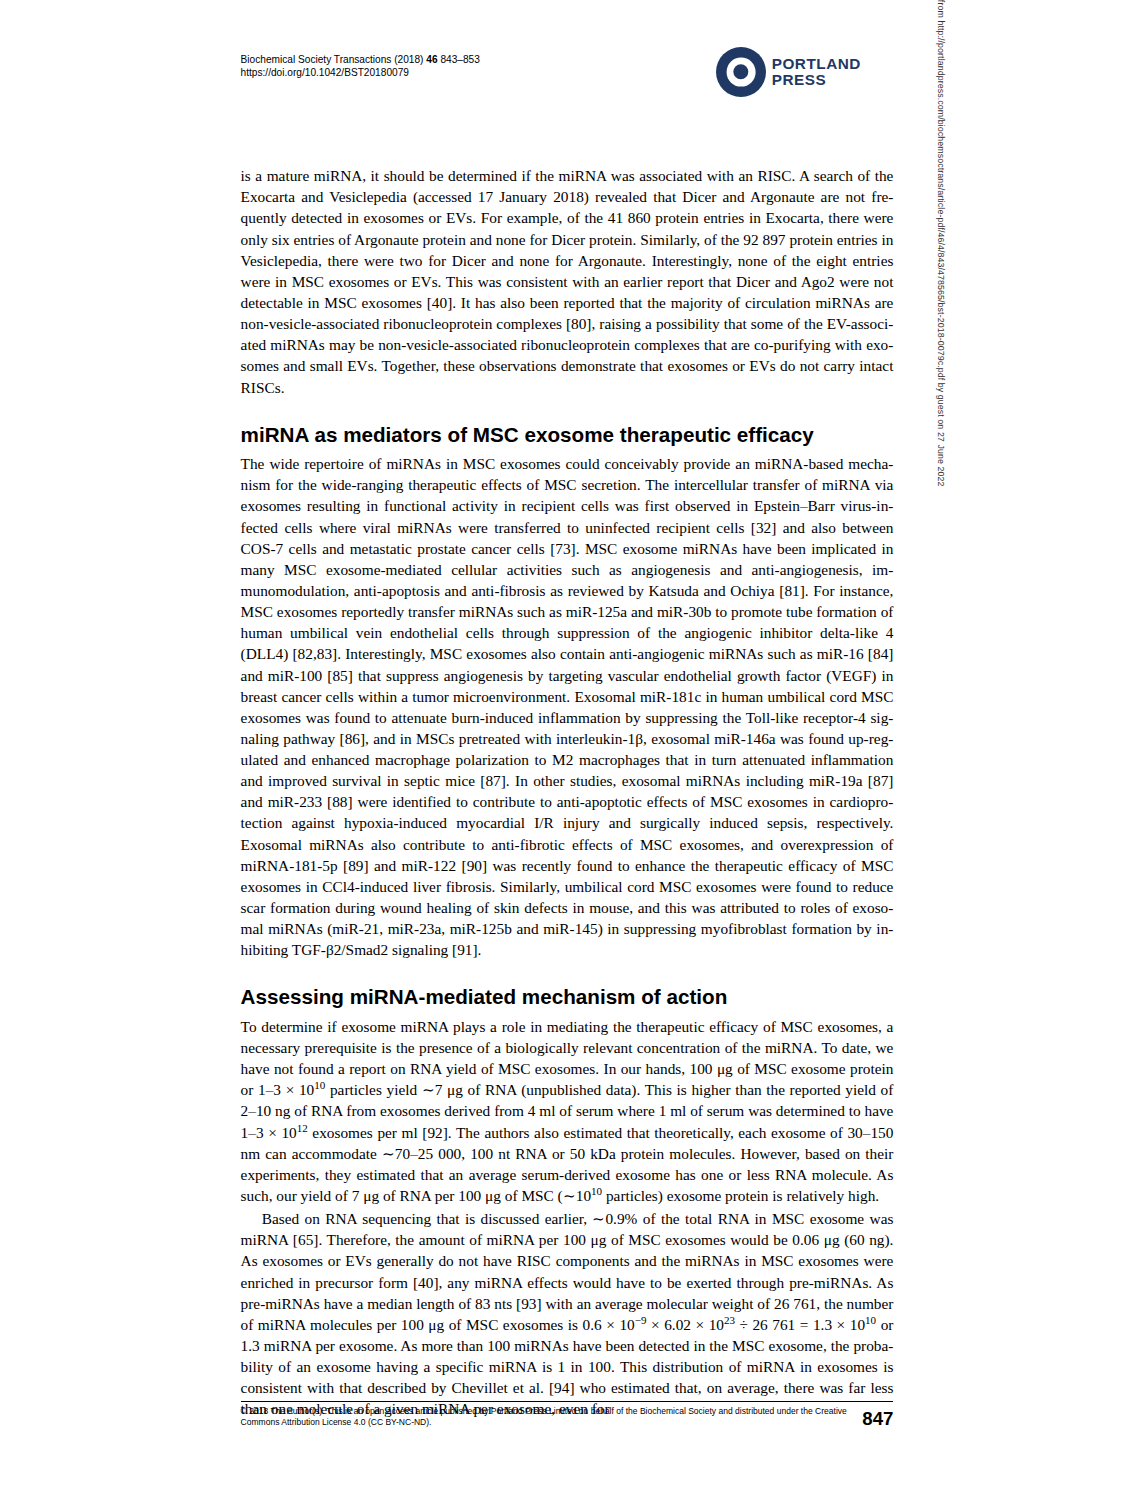Biochemical Society Transactions (2018) 46 843–853
https://doi.org/10.1042/BST20180079
PORTLAND
PRESS
is a mature miRNA, it should be determined if the miRNA was associated with an RISC. A search of the Exocarta and Vesiclepedia (accessed 17 January 2018) revealed that Dicer and Argonaute are not frequently detected in exosomes or EVs. For example, of the 41 860 protein entries in Exocarta, there were only six entries of Argonaute protein and none for Dicer protein. Similarly, of the 92 897 protein entries in Vesiclepedia, there were two for Dicer and none for Argonaute. Interestingly, none of the eight entries were in MSC exosomes or EVs. This was consistent with an earlier report that Dicer and Ago2 were not detectable in MSC exosomes [40]. It has also been reported that the majority of circulation miRNAs are non-vesicle-associated ribonucleoprotein complexes [80], raising a possibility that some of the EV-associated miRNAs may be non-vesicle-associated ribonucleoprotein complexes that are co-purifying with exosomes and small EVs. Together, these observations demonstrate that exosomes or EVs do not carry intact RISCs.
miRNA as mediators of MSC exosome therapeutic efficacy
The wide repertoire of miRNAs in MSC exosomes could conceivably provide an miRNA-based mechanism for the wide-ranging therapeutic effects of MSC secretion. The intercellular transfer of miRNA via exosomes resulting in functional activity in recipient cells was first observed in Epstein–Barr virus-infected cells where viral miRNAs were transferred to uninfected recipient cells [32] and also between COS-7 cells and metastatic prostate cancer cells [73]. MSC exosome miRNAs have been implicated in many MSC exosome-mediated cellular activities such as angiogenesis and anti-angiogenesis, immunomodulation, anti-apoptosis and anti-fibrosis as reviewed by Katsuda and Ochiya [81]. For instance, MSC exosomes reportedly transfer miRNAs such as miR-125a and miR-30b to promote tube formation of human umbilical vein endothelial cells through suppression of the angiogenic inhibitor delta-like 4 (DLL4) [82,83]. Interestingly, MSC exosomes also contain anti-angiogenic miRNAs such as miR-16 [84] and miR-100 [85] that suppress angiogenesis by targeting vascular endothelial growth factor (VEGF) in breast cancer cells within a tumor microenvironment. Exosomal miR-181c in human umbilical cord MSC exosomes was found to attenuate burn-induced inflammation by suppressing the Toll-like receptor-4 signaling pathway [86], and in MSCs pretreated with interleukin-1β, exosomal miR-146a was found up-regulated and enhanced macrophage polarization to M2 macrophages that in turn attenuated inflammation and improved survival in septic mice [87]. In other studies, exosomal miRNAs including miR-19a [87] and miR-233 [88] were identified to contribute to anti-apoptotic effects of MSC exosomes in cardioprotection against hypoxia-induced myocardial I/R injury and surgically induced sepsis, respectively. Exosomal miRNAs also contribute to anti-fibrotic effects of MSC exosomes, and overexpression of miRNA-181-5p [89] and miR-122 [90] was recently found to enhance the therapeutic efficacy of MSC exosomes in CCl4-induced liver fibrosis. Similarly, umbilical cord MSC exosomes were found to reduce scar formation during wound healing of skin defects in mouse, and this was attributed to roles of exosomal miRNAs (miR-21, miR-23a, miR-125b and miR-145) in suppressing myofibroblast formation by inhibiting TGF-β2/Smad2 signaling [91].
Assessing miRNA-mediated mechanism of action
To determine if exosome miRNA plays a role in mediating the therapeutic efficacy of MSC exosomes, a necessary prerequisite is the presence of a biologically relevant concentration of the miRNA. To date, we have not found a report on RNA yield of MSC exosomes. In our hands, 100 μg of MSC exosome protein or 1–3 × 1010 particles yield ∼7 μg of RNA (unpublished data). This is higher than the reported yield of 2–10 ng of RNA from exosomes derived from 4 ml of serum where 1 ml of serum was determined to have 1–3 × 1012 exosomes per ml [92]. The authors also estimated that theoretically, each exosome of 30–150 nm can accommodate ∼70–25 000, 100 nt RNA or 50 kDa protein molecules. However, based on their experiments, they estimated that an average serum-derived exosome has one or less RNA molecule. As such, our yield of 7 μg of RNA per 100 μg of MSC (∼1010 particles) exosome protein is relatively high.
Based on RNA sequencing that is discussed earlier, ∼0.9% of the total RNA in MSC exosome was miRNA [65]. Therefore, the amount of miRNA per 100 μg of MSC exosomes would be 0.06 μg (60 ng). As exosomes or EVs generally do not have RISC components and the miRNAs in MSC exosomes were enriched in precursor form [40], any miRNA effects would have to be exerted through pre-miRNAs. As pre-miRNAs have a median length of 83 nts [93] with an average molecular weight of 26 761, the number of miRNA molecules per 100 μg of MSC exosomes is 0.6 × 10−9 × 6.02 × 1023 ÷ 26 761 = 1.3 × 1010 or 1.3 miRNA per exosome. As more than 100 miRNAs have been detected in the MSC exosome, the probability of an exosome having a specific miRNA is 1 in 100. This distribution of miRNA in exosomes is consistent with that described by Chevillet et al. [94] who estimated that, on average, there was far less than one molecule of a given miRNA per exosome, even for
Downloaded from http://portlandpress.com/biochemsoctrans/article-pdf/46/4/843/478565/bst-2018-0079c.pdf by guest on 27 June 2022
© 2018 The Author(s). This is an open access article published by Portland Press Limited on behalf of the Biochemical Society and distributed under the Creative Commons Attribution License 4.0 (CC BY-NC-ND). 847